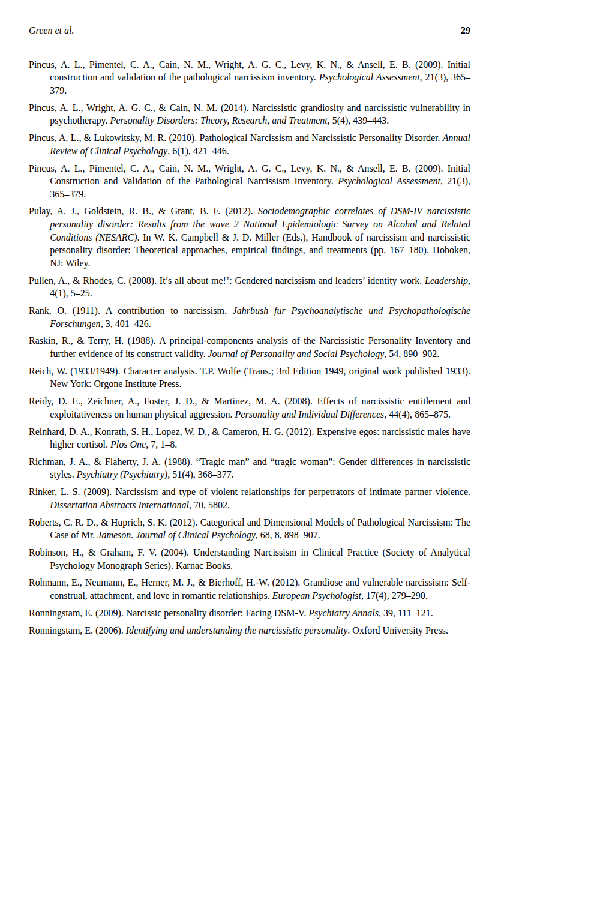Green et al. 29
Pincus, A. L., Pimentel, C. A., Cain, N. M., Wright, A. G. C., Levy, K. N., & Ansell, E. B. (2009). Initial construction and validation of the pathological narcissism inventory. Psychological Assessment, 21(3), 365–379.
Pincus, A. L., Wright, A. G. C., & Cain, N. M. (2014). Narcissistic grandiosity and narcissistic vulnerability in psychotherapy. Personality Disorders: Theory, Research, and Treatment, 5(4), 439–443.
Pincus, A. L., & Lukowitsky, M. R. (2010). Pathological Narcissism and Narcissistic Personality Disorder. Annual Review of Clinical Psychology, 6(1), 421–446.
Pincus, A. L., Pimentel, C. A., Cain, N. M., Wright, A. G. C., Levy, K. N., & Ansell, E. B. (2009). Initial Construction and Validation of the Pathological Narcissism Inventory. Psychological Assessment, 21(3), 365–379.
Pulay, A. J., Goldstein, R. B., & Grant, B. F. (2012). Sociodemographic correlates of DSM-IV narcissistic personality disorder: Results from the wave 2 National Epidemiologic Survey on Alcohol and Related Conditions (NESARC). In W. K. Campbell & J. D. Miller (Eds.), Handbook of narcissism and narcissistic personality disorder: Theoretical approaches, empirical findings, and treatments (pp. 167–180). Hoboken, NJ: Wiley.
Pullen, A., & Rhodes, C. (2008). It’s all about me!’: Gendered narcissism and leaders’ identity work. Leadership, 4(1), 5–25.
Rank, O. (1911). A contribution to narcissism. Jahrbush fur Psychoanalytische und Psychopathologische Forschungen, 3, 401–426.
Raskin, R., & Terry, H. (1988). A principal-components analysis of the Narcissistic Personality Inventory and further evidence of its construct validity. Journal of Personality and Social Psychology, 54, 890–902.
Reich, W. (1933/1949). Character analysis. T.P. Wolfe (Trans.; 3rd Edition 1949, original work published 1933). New York: Orgone Institute Press.
Reidy, D. E., Zeichner, A., Foster, J. D., & Martinez, M. A. (2008). Effects of narcissistic entitlement and exploitativeness on human physical aggression. Personality and Individual Differences, 44(4), 865–875.
Reinhard, D. A., Konrath, S. H., Lopez, W. D., & Cameron, H. G. (2012). Expensive egos: narcissistic males have higher cortisol. Plos One, 7, 1–8.
Richman, J. A., & Flaherty, J. A. (1988). “Tragic man” and “tragic woman”: Gender differences in narcissistic styles. Psychiatry (Psychiatry), 51(4), 368–377.
Rinker, L. S. (2009). Narcissism and type of violent relationships for perpetrators of intimate partner violence. Dissertation Abstracts International, 70, 5802.
Roberts, C. R. D., & Huprich, S. K. (2012). Categorical and Dimensional Models of Pathological Narcissism: The Case of Mr. Jameson. Journal of Clinical Psychology, 68, 8, 898–907.
Robinson, H., & Graham, F. V. (2004). Understanding Narcissism in Clinical Practice (Society of Analytical Psychology Monograph Series). Karnac Books.
Rohmann, E., Neumann, E., Herner, M. J., & Bierhoff, H.-W. (2012). Grandiose and vulnerable narcissism: Self-construal, attachment, and love in romantic relationships. European Psychologist, 17(4), 279–290.
Ronningstam, E. (2009). Narcissic personality disorder: Facing DSM-V. Psychiatry Annals, 39, 111–121.
Ronningstam, E. (2006). Identifying and understanding the narcissistic personality. Oxford University Press.